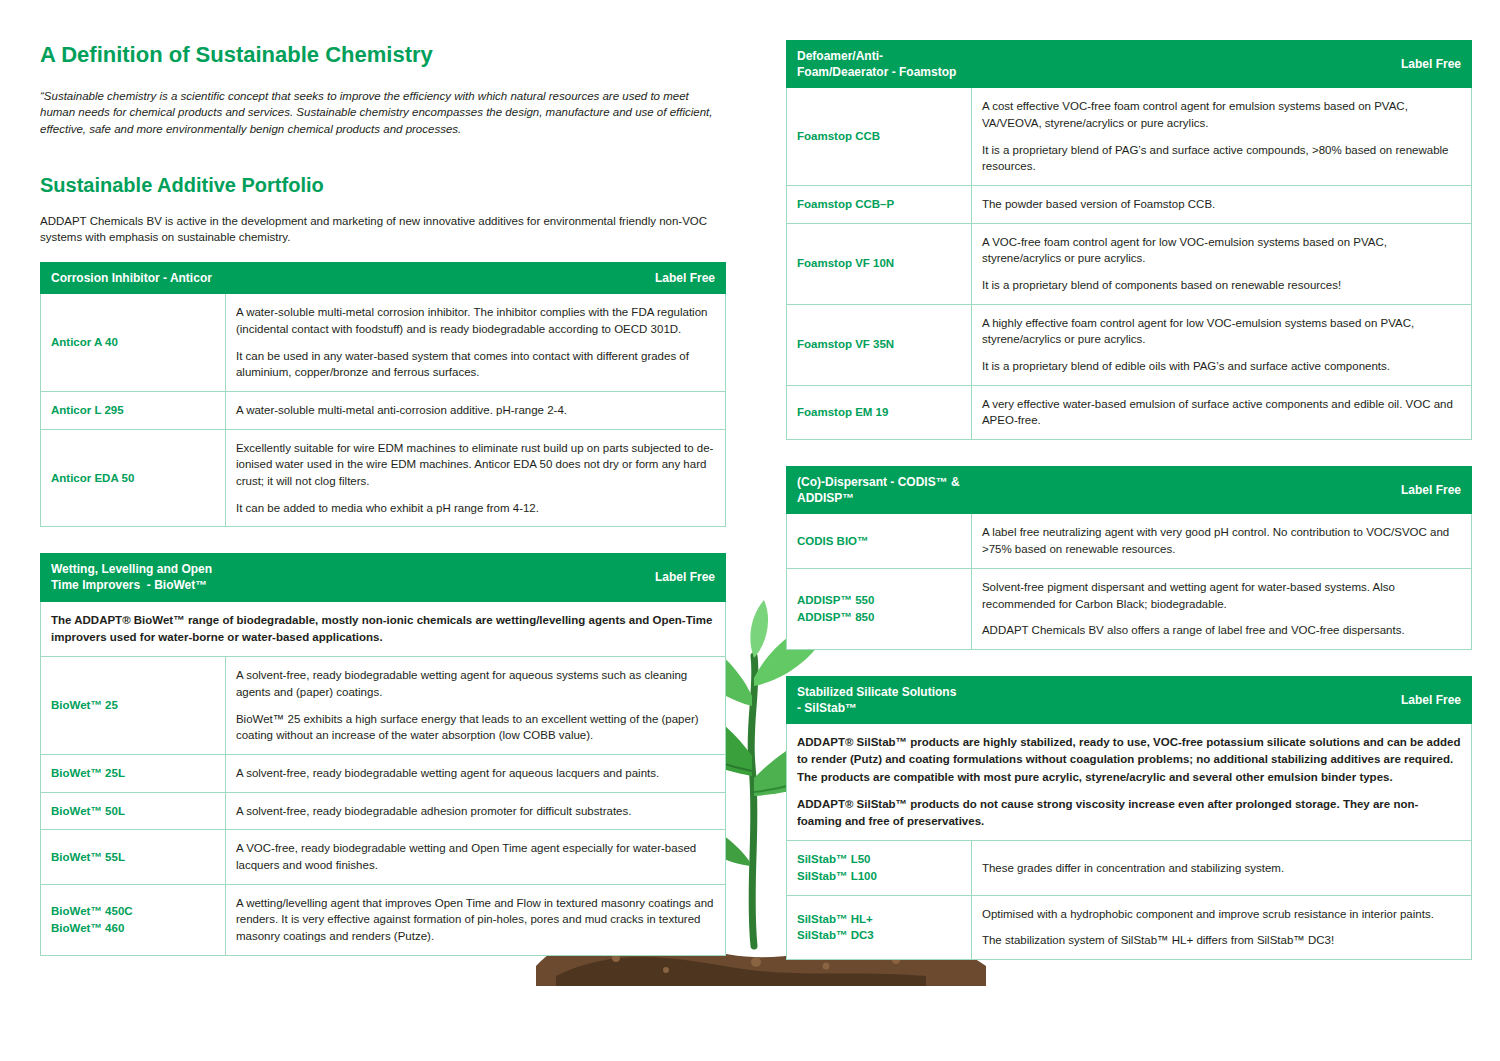A Definition of Sustainable Chemistry
“Sustainable chemistry is a scientific concept that seeks to improve the efficiency with which natural resources are used to meet human needs for chemical products and services. Sustainable chemistry encompasses the design, manufacture and use of efficient, effective, safe and more environmentally benign chemical products and processes.
Sustainable Additive Portfolio
ADDAPT Chemicals BV is active in the development and marketing of new innovative additives for environmental friendly non-VOC systems with emphasis on sustainable chemistry.
| Corrosion Inhibitor - Anticor | Label Free |
| --- | --- |
| Anticor A 40 | A water-soluble multi-metal corrosion inhibitor. The inhibitor complies with the FDA regulation (incidental contact with foodstuff) and is ready biodegradable according to OECD 301D. It can be used in any water-based system that comes into contact with different grades of aluminium, copper/bronze and ferrous surfaces. |
| Anticor L 295 | A water-soluble multi-metal anti-corrosion additive. pH-range 2-4. |
| Anticor EDA 50 | Excellently suitable for wire EDM machines to eliminate rust build up on parts subjected to de-ionised water used in the wire EDM machines. Anticor EDA 50 does not dry or form any hard crust; it will not clog filters. It can be added to media who exhibit a pH range from 4-12. |
| Wetting, Levelling and Open Time Improvers - BioWet™ | Label Free |
| --- | --- |
| The ADDAPT® BioWet™ range of biodegradable, mostly non-ionic chemicals are wetting/levelling agents and Open-Time improvers used for water-borne or water-based applications. |
| BioWet™ 25 | A solvent-free, ready biodegradable wetting agent for aqueous systems such as cleaning agents and (paper) coatings. BioWet™ 25 exhibits a high surface energy that leads to an excellent wetting of the (paper) coating without an increase of the water absorption (low COBB value). |
| BioWet™ 25L | A solvent-free, ready biodegradable wetting agent for aqueous lacquers and paints. |
| BioWet™ 50L | A solvent-free, ready biodegradable adhesion promoter for difficult substrates. |
| BioWet™ 55L | A VOC-free, ready biodegradable wetting and Open Time agent especially for water-based lacquers and wood finishes. |
| BioWet™ 450C BioWet™ 460 | A wetting/levelling agent that improves Open Time and Flow in textured masonry coatings and renders. It is very effective against formation of pin-holes, pores and mud cracks in textured masonry coatings and renders (Putze). |
| Defoamer/Anti-Foam/Deaerator - Foamstop | Label Free |
| --- | --- |
| Foamstop CCB | A cost effective VOC-free foam control agent for emulsion systems based on PVAC, VA/VEOVA, styrene/acrylics or pure acrylics. It is a proprietary blend of PAG’s and surface active compounds, >80% based on renewable resources. |
| Foamstop CCB–P | The powder based version of Foamstop CCB. |
| Foamstop VF 10N | A VOC-free foam control agent for low VOC-emulsion systems based on PVAC, styrene/acrylics or pure acrylics. It is a proprietary blend of components based on renewable resources! |
| Foamstop VF 35N | A highly effective foam control agent for low VOC-emulsion systems based on PVAC, styrene/acrylics or pure acrylics. It is a proprietary blend of edible oils with PAG’s and surface active components. |
| Foamstop EM 19 | A very effective water-based emulsion of surface active components and edible oil. VOC and APEO-free. |
| (Co)-Dispersant - CODIS™ & ADDISP™ | Label Free |
| --- | --- |
| CODIS BIO™ | A label free neutralizing agent with very good pH control. No contribution to VOC/SVOC and >75% based on renewable resources. |
| ADDISP™ 550 ADDISP™ 850 | Solvent-free pigment dispersant and wetting agent for water-based systems. Also recommended for Carbon Black; biodegradable. ADDAPT Chemicals BV also offers a range of label free and VOC-free dispersants. |
| Stabilized Silicate Solutions - SilStab™ | Label Free |
| --- | --- |
| ADDAPT® SilStab™ products are highly stabilized, ready to use, VOC-free potassium silicate solutions and can be added to render (Putz) and coating formulations without coagulation problems; no additional stabilizing additives are required. The products are compatible with most pure acrylic, styrene/acrylic and several other emulsion binder types. ADDAPT® SilStab™ products do not cause strong viscosity increase even after prolonged storage. They are non-foaming and free of preservatives. |
| SilStab™ L50 SilStab™ L100 | These grades differ in concentration and stabilizing system. |
| SilStab™ HL+ SilStab™ DC3 | Optimised with a hydrophobic component and improve scrub resistance in interior paints. The stabilization system of SilStab™ HL+ differs from SilStab™ DC3! |